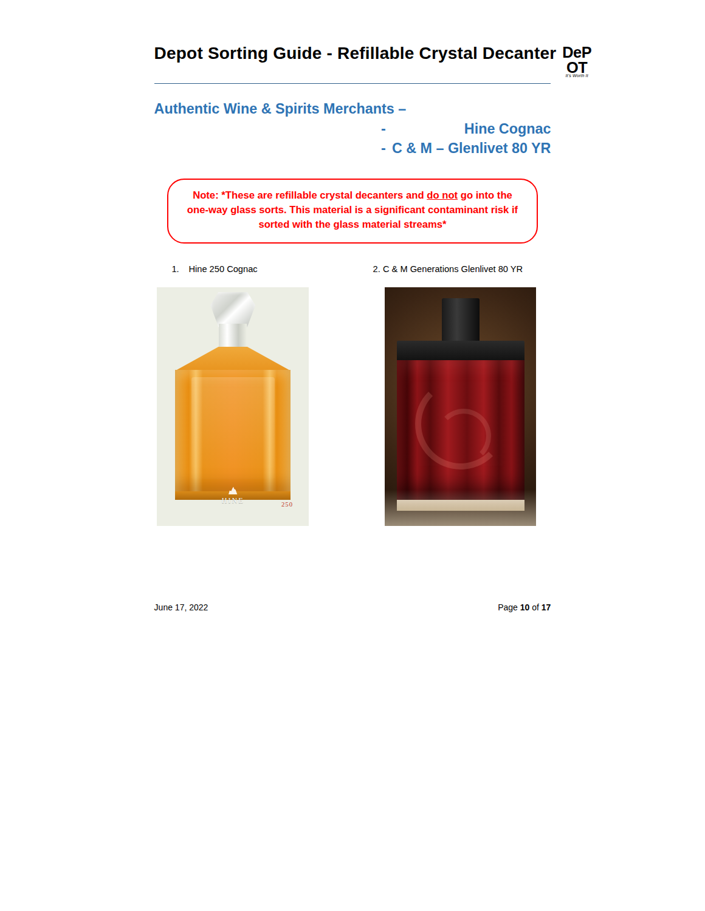Depot Sorting Guide - Refillable Crystal Decanter
DePOT
It's Worth It
Authentic Wine & Spirits Merchants –
Hine Cognac
C & M – Glenlivet 80 YR
Note: *These are refillable crystal decanters and do not go into the one-way glass sorts. This material is a significant contaminant risk if sorted with the glass material streams*
1. Hine 250 Cognac
2. C & M Generations Glenlivet 80 YR
HINE
250
June 17, 2022
Page 10 of 17